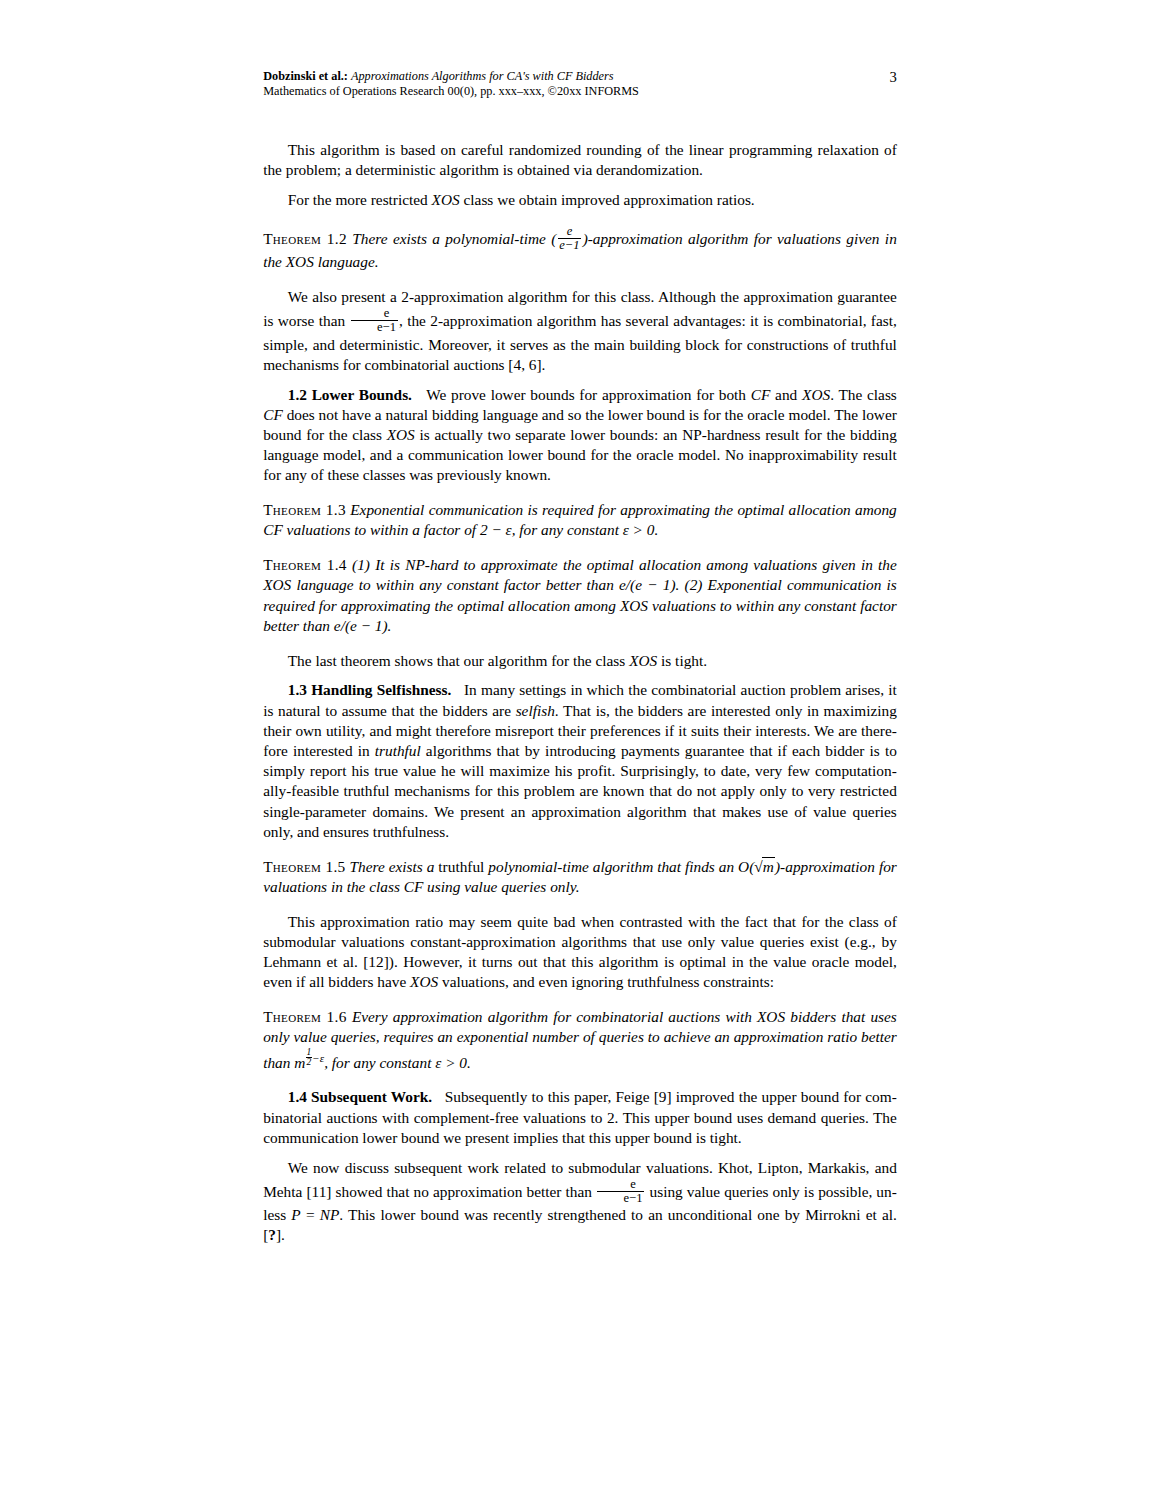Dobzinski et al.: Approximations Algorithms for CA's with CF Bidders
Mathematics of Operations Research 00(0), pp. xxx–xxx, ©20xx INFORMS
3
This algorithm is based on careful randomized rounding of the linear programming relaxation of the problem; a deterministic algorithm is obtained via derandomization.
For the more restricted XOS class we obtain improved approximation ratios.
Theorem 1.2 There exists a polynomial-time (ee−1)-approximation algorithm for valuations given in the XOS language.
We also present a 2-approximation algorithm for this class. Although the approximation guarantee is worse than ee−1, the 2-approximation algorithm has several advantages: it is combinatorial, fast, simple, and deterministic. Moreover, it serves as the main building block for constructions of truthful mechanisms for combinatorial auctions [4, 6].
1.2 Lower Bounds. We prove lower bounds for approximation for both CF and XOS. The class CF does not have a natural bidding language and so the lower bound is for the oracle model. The lower bound for the class XOS is actually two separate lower bounds: an NP-hardness result for the bidding language model, and a communication lower bound for the oracle model. No inapproximability result for any of these classes was previously known.
Theorem 1.3 Exponential communication is required for approximating the optimal allocation among CF valuations to within a factor of 2 − ε, for any constant ε > 0.
Theorem 1.4 (1) It is NP-hard to approximate the optimal allocation among valuations given in the XOS language to within any constant factor better than e/(e − 1). (2) Exponential communication is required for approximating the optimal allocation among XOS valuations to within any constant factor better than e/(e − 1).
The last theorem shows that our algorithm for the class XOS is tight.
1.3 Handling Selfishness. In many settings in which the combinatorial auction problem arises, it is natural to assume that the bidders are selfish. That is, the bidders are interested only in maximizing their own utility, and might therefore misreport their preferences if it suits their interests. We are therefore interested in truthful algorithms that by introducing payments guarantee that if each bidder is to simply report his true value he will maximize his profit. Surprisingly, to date, very few computationally-feasible truthful mechanisms for this problem are known that do not apply only to very restricted single-parameter domains. We present an approximation algorithm that makes use of value queries only, and ensures truthfulness.
Theorem 1.5 There exists a truthful polynomial-time algorithm that finds an O(√m)-approximation for valuations in the class CF using value queries only.
This approximation ratio may seem quite bad when contrasted with the fact that for the class of submodular valuations constant-approximation algorithms that use only value queries exist (e.g., by Lehmann et al. [12]). However, it turns out that this algorithm is optimal in the value oracle model, even if all bidders have XOS valuations, and even ignoring truthfulness constraints:
Theorem 1.6 Every approximation algorithm for combinatorial auctions with XOS bidders that uses only value queries, requires an exponential number of queries to achieve an approximation ratio better than m12−ε, for any constant ε > 0.
1.4 Subsequent Work. Subsequently to this paper, Feige [9] improved the upper bound for combinatorial auctions with complement-free valuations to 2. This upper bound uses demand queries. The communication lower bound we present implies that this upper bound is tight.
We now discuss subsequent work related to submodular valuations. Khot, Lipton, Markakis, and Mehta [11] showed that no approximation better than ee−1 using value queries only is possible, unless P = NP. This lower bound was recently strengthened to an unconditional one by Mirrokni et al. [?].